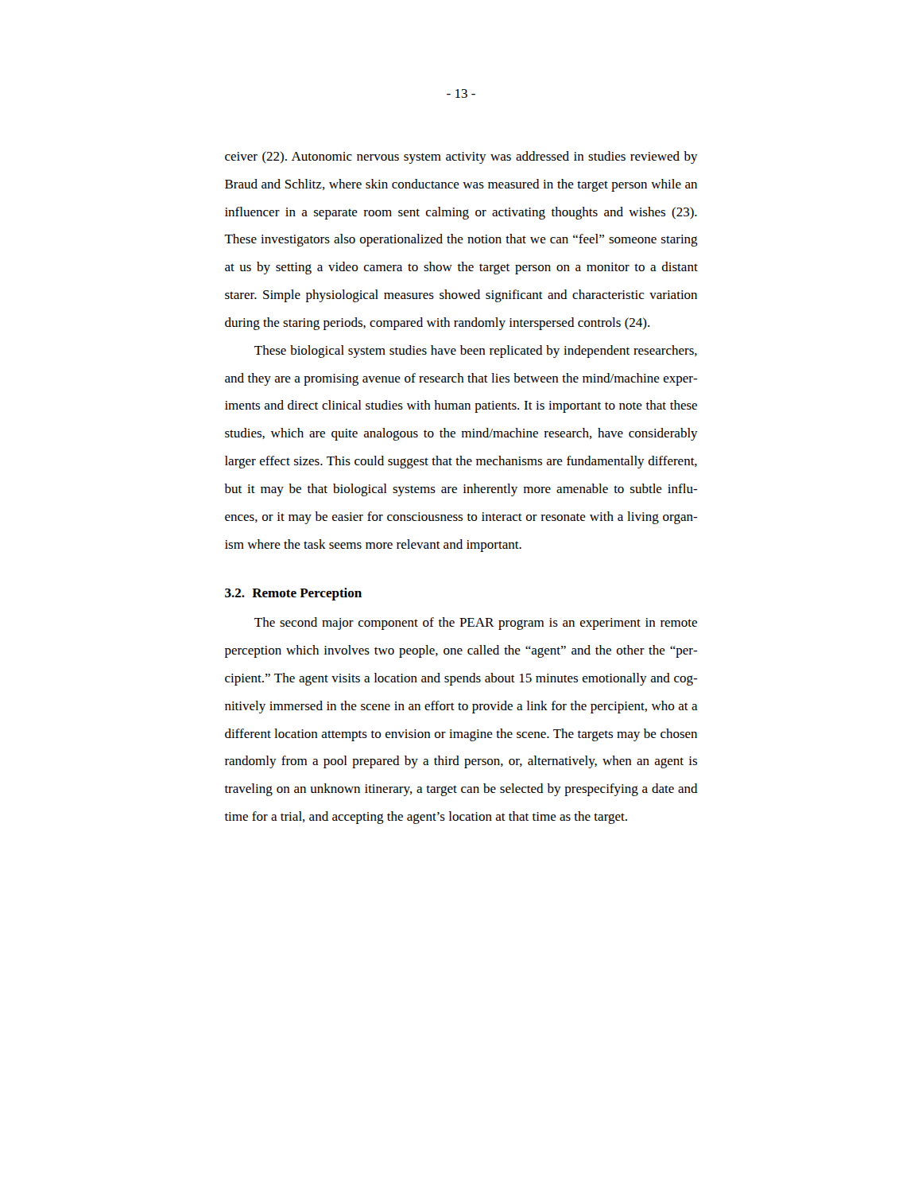- 13 -
ceiver (22). Autonomic nervous system activity was addressed in studies reviewed by Braud and Schlitz, where skin conductance was measured in the target person while an influencer in a separate room sent calming or activating thoughts and wishes (23). These investigators also operationalized the notion that we can “feel” someone staring at us by setting a video camera to show the target person on a monitor to a distant starer. Simple physiological measures showed significant and characteristic variation during the staring periods, compared with randomly interspersed controls (24).
These biological system studies have been replicated by independent researchers, and they are a promising avenue of research that lies between the mind/machine experiments and direct clinical studies with human patients. It is important to note that these studies, which are quite analogous to the mind/machine research, have considerably larger effect sizes. This could suggest that the mechanisms are fundamentally different, but it may be that biological systems are inherently more amenable to subtle influences, or it may be easier for consciousness to interact or resonate with a living organism where the task seems more relevant and important.
3.2. Remote Perception
The second major component of the PEAR program is an experiment in remote perception which involves two people, one called the “agent” and the other the “percipient.” The agent visits a location and spends about 15 minutes emotionally and cognitively immersed in the scene in an effort to provide a link for the percipient, who at a different location attempts to envision or imagine the scene. The targets may be chosen randomly from a pool prepared by a third person, or, alternatively, when an agent is traveling on an unknown itinerary, a target can be selected by prespecifying a date and time for a trial, and accepting the agent’s location at that time as the target.